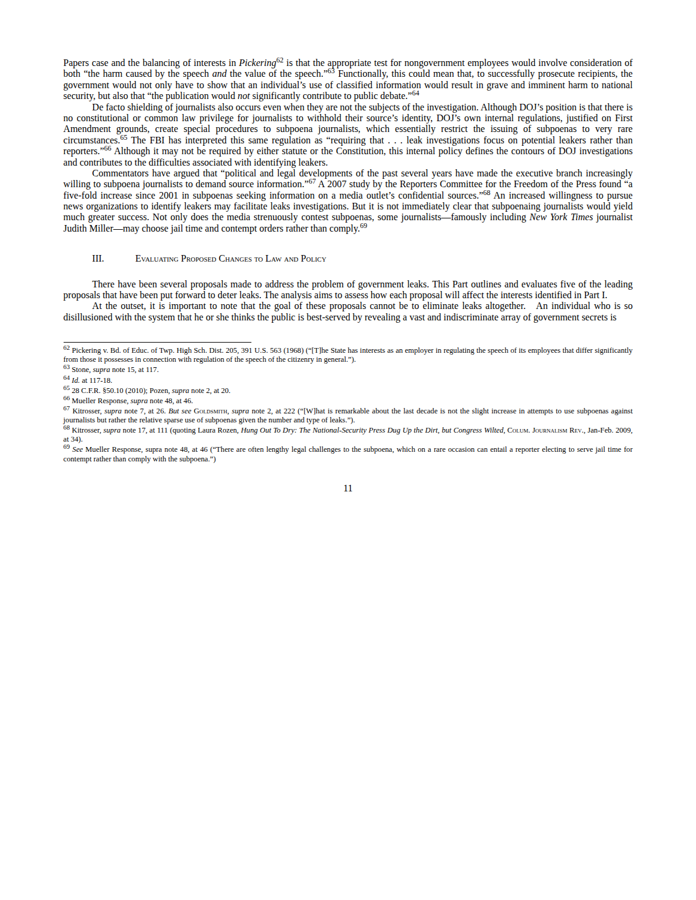Papers case and the balancing of interests in Pickering62 is that the appropriate test for nongovernment employees would involve consideration of both “the harm caused by the speech and the value of the speech.”63 Functionally, this could mean that, to successfully prosecute recipients, the government would not only have to show that an individual’s use of classified information would result in grave and imminent harm to national security, but also that “the publication would not significantly contribute to public debate.”64
De facto shielding of journalists also occurs even when they are not the subjects of the investigation. Although DOJ’s position is that there is no constitutional or common law privilege for journalists to withhold their source’s identity, DOJ’s own internal regulations, justified on First Amendment grounds, create special procedures to subpoena journalists, which essentially restrict the issuing of subpoenas to very rare circumstances.65 The FBI has interpreted this same regulation as “requiring that . . . leak investigations focus on potential leakers rather than reporters.”66 Although it may not be required by either statute or the Constitution, this internal policy defines the contours of DOJ investigations and contributes to the difficulties associated with identifying leakers.
Commentators have argued that “political and legal developments of the past several years have made the executive branch increasingly willing to subpoena journalists to demand source information.”67 A 2007 study by the Reporters Committee for the Freedom of the Press found “a five-fold increase since 2001 in subpoenas seeking information on a media outlet’s confidential sources.”68 An increased willingness to pursue news organizations to identify leakers may facilitate leaks investigations. But it is not immediately clear that subpoenaing journalists would yield much greater success. Not only does the media strenuously contest subpoenas, some journalists—famously including New York Times journalist Judith Miller—may choose jail time and contempt orders rather than comply.69
III. Evaluating Proposed Changes to Law and Policy
There have been several proposals made to address the problem of government leaks. This Part outlines and evaluates five of the leading proposals that have been put forward to deter leaks. The analysis aims to assess how each proposal will affect the interests identified in Part I.
At the outset, it is important to note that the goal of these proposals cannot be to eliminate leaks altogether. An individual who is so disillusioned with the system that he or she thinks the public is best-served by revealing a vast and indiscriminate array of government secrets is
62 Pickering v. Bd. of Educ. of Twp. High Sch. Dist. 205, 391 U.S. 563 (1968) (“[T]he State has interests as an employer in regulating the speech of its employees that differ significantly from those it possesses in connection with regulation of the speech of the citizenry in general.”).
63 Stone, supra note 15, at 117.
64 Id. at 117-18.
65 28 C.F.R. §50.10 (2010); Pozen, supra note 2, at 20.
66 Mueller Response, supra note 48, at 46.
67 Kitrosser, supra note 7, at 26. But see Goldsmith, supra note 2, at 222 (“[W]hat is remarkable about the last decade is not the slight increase in attempts to use subpoenas against journalists but rather the relative sparse use of subpoenas given the number and type of leaks.”).
68 Kitrosser, supra note 17, at 111 (quoting Laura Rozen, Hung Out To Dry: The National-Security Press Dug Up the Dirt, but Congress Wilted, Colum. Journalism Rev., Jan-Feb. 2009, at 34).
69 See Mueller Response, supra note 48, at 46 (“There are often lengthy legal challenges to the subpoena, which on a rare occasion can entail a reporter electing to serve jail time for contempt rather than comply with the subpoena.”)
11